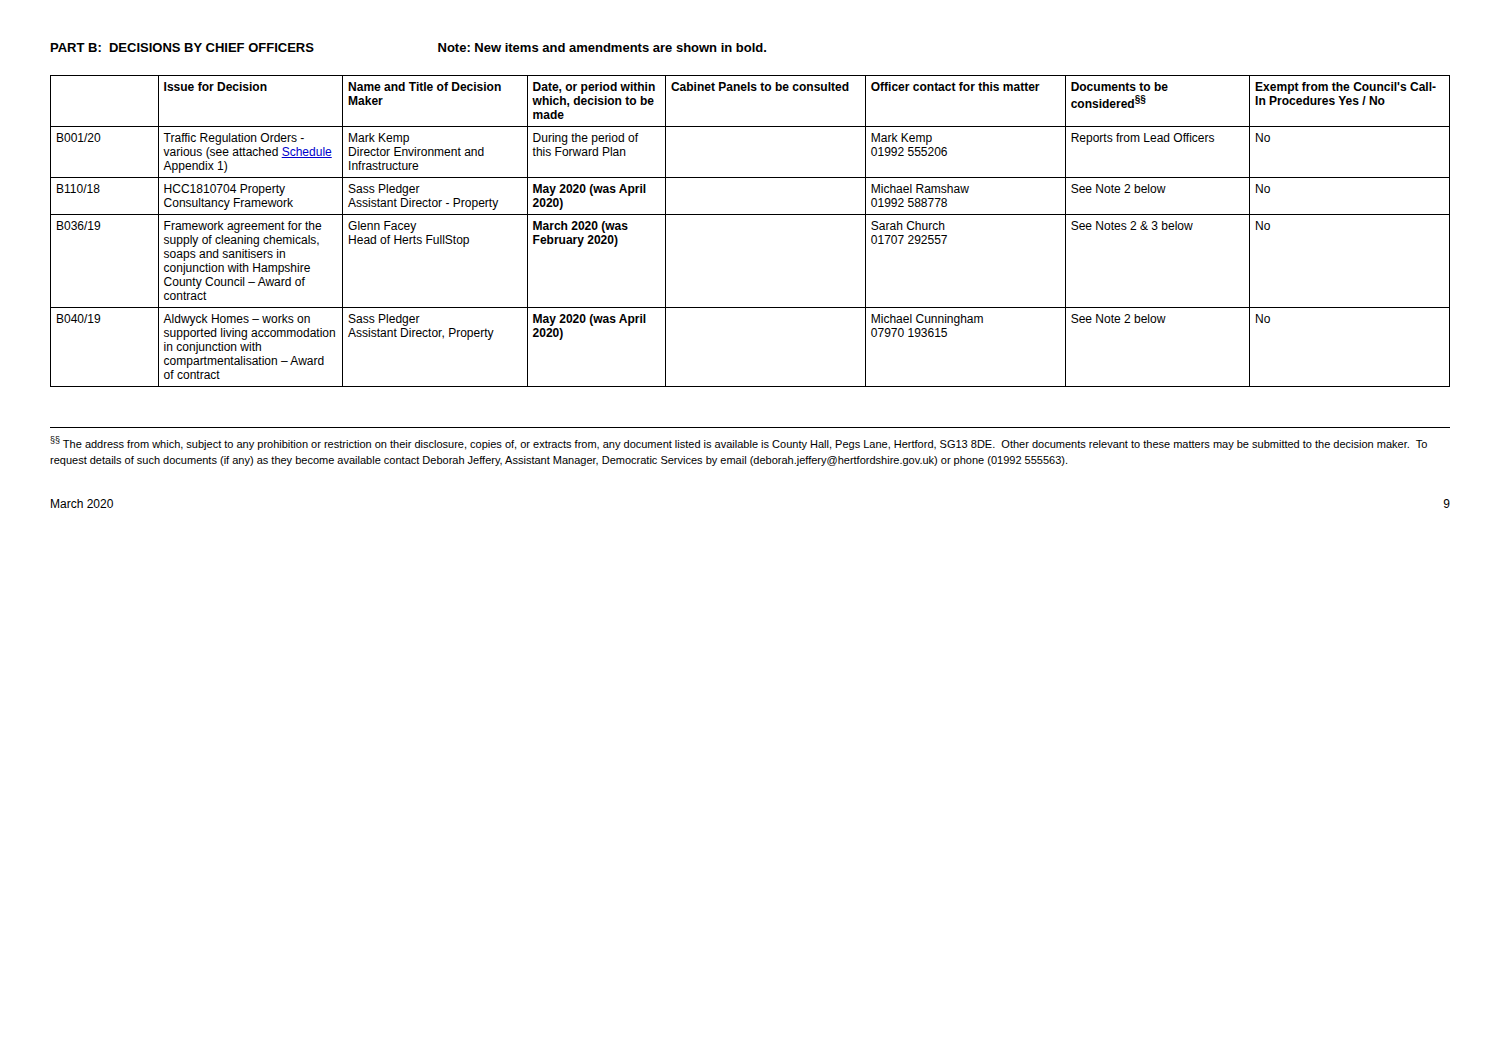PART B: DECISIONS BY CHIEF OFFICERS
Note: New items and amendments are shown in bold.
| | Issue for Decision | Name and Title of Decision Maker | Date, or period within which, decision to be made | Cabinet Panels to be consulted | Officer contact for this matter | Documents to be considered §§ | Exempt from the Council's Call-In Procedures Yes / No |
| --- | --- | --- | --- | --- | --- | --- | --- |
| B001/20 | Traffic Regulation Orders - various (see attached Schedule Appendix 1) | Mark Kemp Director Environment and Infrastructure | During the period of this Forward Plan | | Mark Kemp 01992 555206 | Reports from Lead Officers | No |
| B110/18 | HCC1810704 Property Consultancy Framework | Sass Pledger Assistant Director - Property | May 2020 (was April 2020) | | Michael Ramshaw 01992 588778 | See Note 2 below | No |
| B036/19 | Framework agreement for the supply of cleaning chemicals, soaps and sanitisers in conjunction with Hampshire County Council – Award of contract | Glenn Facey Head of Herts FullStop | March 2020 (was February 2020) | | Sarah Church 01707 292557 | See Notes 2 & 3 below | No |
| B040/19 | Aldwyck Homes – works on supported living accommodation in conjunction with compartmentalisation – Award of contract | Sass Pledger Assistant Director, Property | May 2020 (was April 2020) | | Michael Cunningham 07970 193615 | See Note 2 below | No |
§§ The address from which, subject to any prohibition or restriction on their disclosure, copies of, or extracts from, any document listed is available is County Hall, Pegs Lane, Hertford, SG13 8DE. Other documents relevant to these matters may be submitted to the decision maker. To request details of such documents (if any) as they become available contact Deborah Jeffery, Assistant Manager, Democratic Services by email (deborah.jeffery@hertfordshire.gov.uk) or phone (01992 555563).
March 2020 9